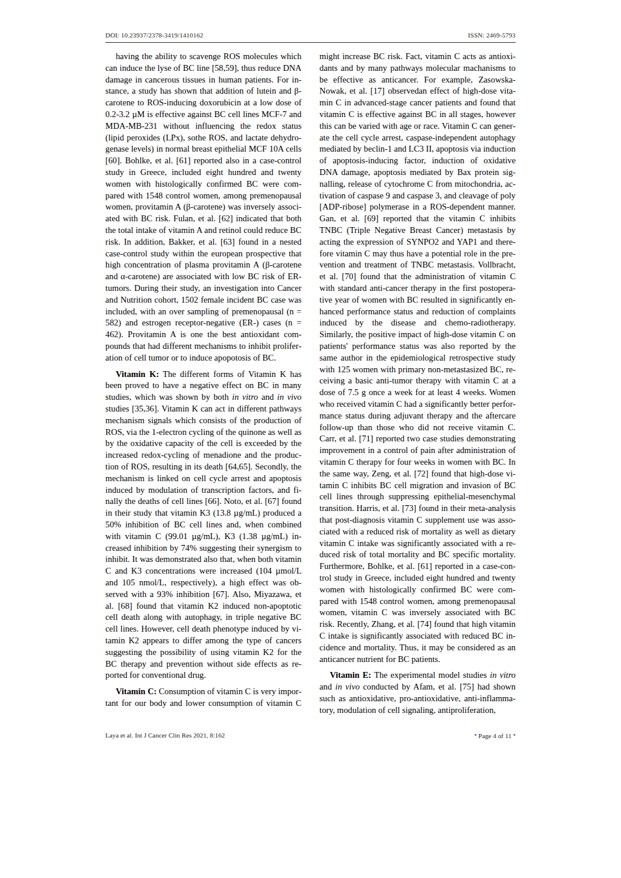DOI: 10.23937/2378-3419/1410162
ISSN: 2469-5793
having the ability to scavenge ROS molecules which can induce the lyse of BC line [58,59], thus reduce DNA damage in cancerous tissues in human patients. For instance, a study has shown that addition of lutein and β-carotene to ROS-inducing doxorubicin at a low dose of 0.2-3.2 µM is effective against BC cell lines MCF-7 and MDA-MB-231 without influencing the redox status (lipid peroxides (LPx), sothe ROS, and lactate dehydrogenase levels) in normal breast epithelial MCF 10A cells [60]. Bohlke, et al. [61] reported also in a case-control study in Greece, included eight hundred and twenty women with histologically confirmed BC were compared with 1548 control women, among premenopausal women, provitamin A (β-carotene) was inversely associated with BC risk. Fulan, et al. [62] indicated that both the total intake of vitamin A and retinol could reduce BC risk. In addition, Bakker, et al. [63] found in a nested case-control study within the european prospective that high concentration of plasma provitamin A (β-carotene and α-carotene) are associated with low BC risk of ER-tumors. During their study, an investigation into Cancer and Nutrition cohort, 1502 female incident BC case was included, with an over sampling of premenopausal (n = 582) and estrogen receptor-negative (ER-) cases (n = 462). Provitamin A is one the best antioxidant compounds that had different mechanisms to inhibit proliferation of cell tumor or to induce apopotosis of BC.
Vitamin K: The different forms of Vitamin K has been proved to have a negative effect on BC in many studies, which was shown by both in vitro and in vivo studies [35,36]. Vitamin K can act in different pathways mechanism signals which consists of the production of ROS, via the 1-electron cycling of the quinone as well as by the oxidative capacity of the cell is exceeded by the increased redox-cycling of menadione and the production of ROS, resulting in its death [64,65]. Secondly, the mechanism is linked on cell cycle arrest and apoptosis induced by modulation of transcription factors, and finally the deaths of cell lines [66]. Noto, et al. [67] found in their study that vitamin K3 (13.8 µg/mL) produced a 50% inhibition of BC cell lines and, when combined with vitamin C (99.01 µg/mL), K3 (1.38 µg/mL) increased inhibition by 74% suggesting their synergism to inhibit. It was demonstrated also that, when both vitamin C and K3 concentrations were increased (104 µmol/L and 105 nmol/L, respectively), a high effect was observed with a 93% inhibition [67]. Also, Miyazawa, et al. [68] found that vitamin K2 induced non-apoptotic cell death along with autophagy, in triple negative BC cell lines. However, cell death phenotype induced by vitamin K2 appears to differ among the type of cancers suggesting the possibility of using vitamin K2 for the BC therapy and prevention without side effects as reported for conventional drug.
Vitamin C: Consumption of vitamin C is very important for our body and lower consumption of vitamin C might increase BC risk. Fact, vitamin C acts as antioxidants and by many pathways molecular machanisms to be effective as anticancer. For example, Zasowska-Nowak, et al. [17] observedan effect of high-dose vitamin C in advanced-stage cancer patients and found that vitamin C is effective against BC in all stages, however this can be varied with age or race. Vitamin C can generate the cell cycle arrest, caspase-independent autophagy mediated by beclin-1 and LC3 II, apoptosis via induction of apoptosis-inducing factor, induction of oxidative DNA damage, apoptosis mediated by Bax protein signalling, release of cytochrome C from mitochondria, activation of caspase 9 and caspase 3, and cleavage of poly [ADP-ribose] polymerase in a ROS-dependent manner. Gan, et al. [69] reported that the vitamin C inhibits TNBC (Triple Negative Breast Cancer) metastasis by acting the expression of SYNPO2 and YAP1 and therefore vitamin C may thus have a potential role in the prevention and treatment of TNBC metastasis. Vollbracht, et al. [70] found that the administration of vitamin C with standard anti-cancer therapy in the first postoperative year of women with BC resulted in significantly enhanced performance status and reduction of complaints induced by the disease and chemo-radiotherapy. Similarly, the positive impact of high-dose vitamin C on patients' performance status was also reported by the same author in the epidemiological retrospective study with 125 women with primary non-metastasized BC, receiving a basic anti-tumor therapy with vitamin C at a dose of 7.5 g once a week for at least 4 weeks. Women who received vitamin C had a significantly better performance status during adjuvant therapy and the aftercare follow-up than those who did not receive vitamin C. Carr, et al. [71] reported two case studies demonstrating improvement in a control of pain after administration of vitamin C therapy for four weeks in women with BC. In the same way, Zeng, et al. [72] found that high-dose vitamin C inhibits BC cell migration and invasion of BC cell lines through suppressing epithelial-mesenchymal transition. Harris, et al. [73] found in their meta-analysis that post-diagnosis vitamin C supplement use was associated with a reduced risk of mortality as well as dietary vitamin C intake was significantly associated with a reduced risk of total mortality and BC specific mortality. Furthermore, Bohlke, et al. [61] reported in a case-control study in Greece, included eight hundred and twenty women with histologically confirmed BC were compared with 1548 control women, among premenopausal women, vitamin C was inversely associated with BC risk. Recently, Zhang, et al. [74] found that high vitamin C intake is significantly associated with reduced BC incidence and mortality. Thus, it may be considered as an anticancer nutrient for BC patients.
Vitamin E: The experimental model studies in vitro and in vivo conducted by Afam, et al. [75] had shown such as antioxidative, pro-antioxidative, anti-inflammatory, modulation of cell signaling, antiproliferation,
Laya et al. Int J Cancer Clin Res 2021, 8:162
• Page 4 of 11 •